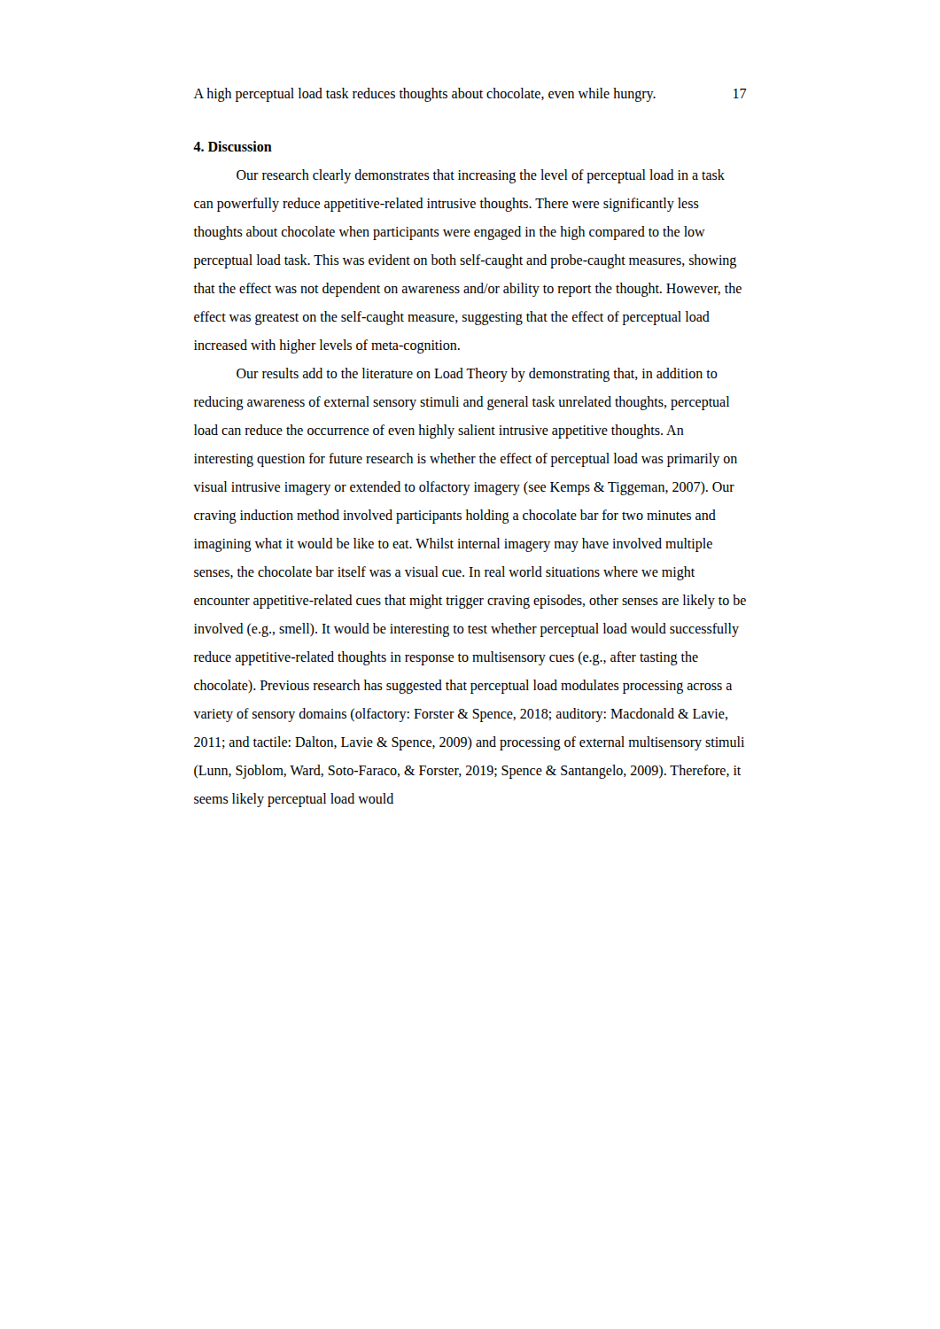A high perceptual load task reduces thoughts about chocolate, even while hungry. 17
4. Discussion
Our research clearly demonstrates that increasing the level of perceptual load in a task can powerfully reduce appetitive-related intrusive thoughts. There were significantly less thoughts about chocolate when participants were engaged in the high compared to the low perceptual load task. This was evident on both self-caught and probe-caught measures, showing that the effect was not dependent on awareness and/or ability to report the thought. However, the effect was greatest on the self-caught measure, suggesting that the effect of perceptual load increased with higher levels of meta-cognition.
Our results add to the literature on Load Theory by demonstrating that, in addition to reducing awareness of external sensory stimuli and general task unrelated thoughts, perceptual load can reduce the occurrence of even highly salient intrusive appetitive thoughts. An interesting question for future research is whether the effect of perceptual load was primarily on visual intrusive imagery or extended to olfactory imagery (see Kemps & Tiggeman, 2007). Our craving induction method involved participants holding a chocolate bar for two minutes and imagining what it would be like to eat. Whilst internal imagery may have involved multiple senses, the chocolate bar itself was a visual cue. In real world situations where we might encounter appetitive-related cues that might trigger craving episodes, other senses are likely to be involved (e.g., smell). It would be interesting to test whether perceptual load would successfully reduce appetitive-related thoughts in response to multisensory cues (e.g., after tasting the chocolate). Previous research has suggested that perceptual load modulates processing across a variety of sensory domains (olfactory: Forster & Spence, 2018; auditory: Macdonald & Lavie, 2011; and tactile: Dalton, Lavie & Spence, 2009) and processing of external multisensory stimuli (Lunn, Sjoblom, Ward, Soto-Faraco, & Forster, 2019; Spence & Santangelo, 2009). Therefore, it seems likely perceptual load would